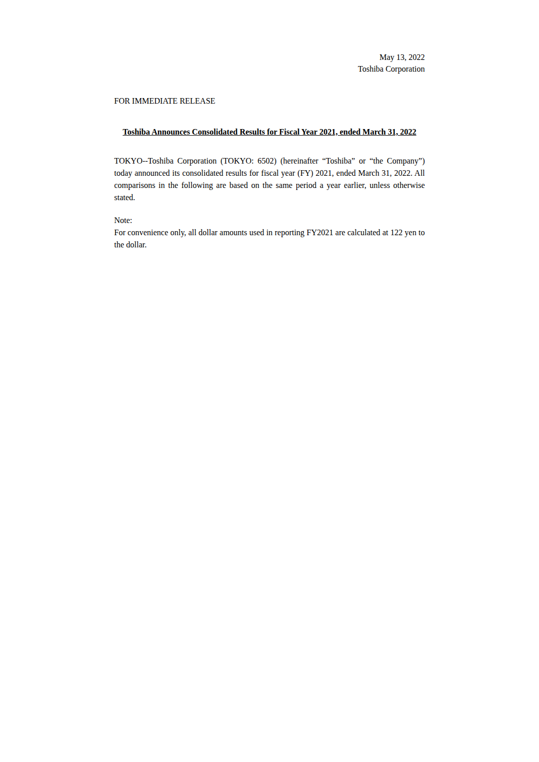May 13, 2022
Toshiba Corporation
FOR IMMEDIATE RELEASE
Toshiba Announces Consolidated Results for Fiscal Year 2021, ended March 31, 2022
TOKYO--Toshiba Corporation (TOKYO: 6502) (hereinafter “Toshiba” or “the Company”) today announced its consolidated results for fiscal year (FY) 2021, ended March 31, 2022. All comparisons in the following are based on the same period a year earlier, unless otherwise stated.
Note:
For convenience only, all dollar amounts used in reporting FY2021 are calculated at 122 yen to the dollar.